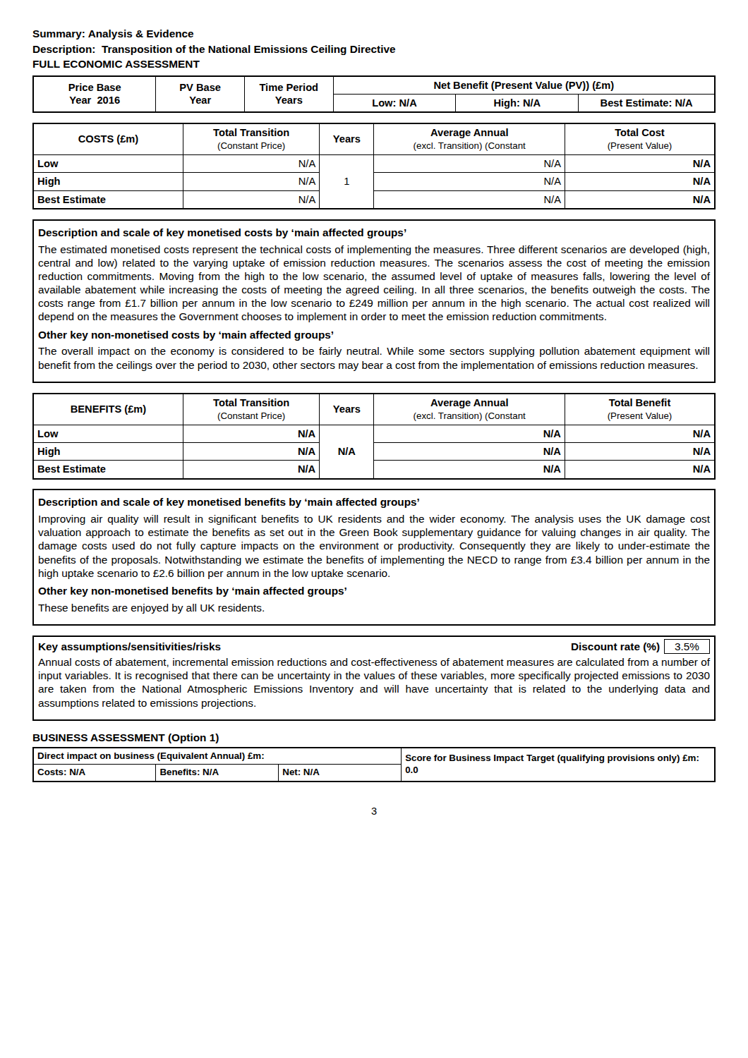Summary: Analysis & Evidence
Description: Transposition of the National Emissions Ceiling Directive
FULL ECONOMIC ASSESSMENT
| Price Base Year 2016 | PV Base Year | Time Period Years | Net Benefit (Present Value (PV)) (£m) |
| --- | --- | --- | --- |
| Low: N/A | High: N/A | Best Estimate: N/A |
| COSTS (£m) | Total Transition (Constant Price) | Years | Average Annual (excl. Transition) (Constant | Total Cost (Present Value) |
| --- | --- | --- | --- | --- |
| Low | N/A | 1 | N/A | N/A |
| High | N/A | N/A | N/A |
| Best Estimate | N/A | N/A | N/A |
Description and scale of key monetised costs by ‘main affected groups’
The estimated monetised costs represent the technical costs of implementing the measures. Three different scenarios are developed (high, central and low) related to the varying uptake of emission reduction measures. The scenarios assess the cost of meeting the emission reduction commitments. Moving from the high to the low scenario, the assumed level of uptake of measures falls, lowering the level of available abatement while increasing the costs of meeting the agreed ceiling. In all three scenarios, the benefits outweigh the costs. The costs range from £1.7 billion per annum in the low scenario to £249 million per annum in the high scenario. The actual cost realized will depend on the measures the Government chooses to implement in order to meet the emission reduction commitments.
Other key non-monetised costs by ‘main affected groups’
The overall impact on the economy is considered to be fairly neutral. While some sectors supplying pollution abatement equipment will benefit from the ceilings over the period to 2030, other sectors may bear a cost from the implementation of emissions reduction measures.
| BENEFITS (£m) | Total Transition (Constant Price) | Years | Average Annual (excl. Transition) (Constant | Total Benefit (Present Value) |
| --- | --- | --- | --- | --- |
| Low | N/A | N/A | N/A | N/A |
| High | N/A | N/A | N/A |
| Best Estimate | N/A | N/A | N/A |
Description and scale of key monetised benefits by ‘main affected groups’
Improving air quality will result in significant benefits to UK residents and the wider economy. The analysis uses the UK damage cost valuation approach to estimate the benefits as set out in the Green Book supplementary guidance for valuing changes in air quality. The damage costs used do not fully capture impacts on the environment or productivity. Consequently they are likely to under-estimate the benefits of the proposals. Notwithstanding we estimate the benefits of implementing the NECD to range from £3.4 billion per annum in the high uptake scenario to £2.6 billion per annum in the low uptake scenario.
Other key non-monetised benefits by ‘main affected groups’
These benefits are enjoyed by all UK residents.
Key assumptions/sensitivities/risks
Discount rate (%) 3.5%
Annual costs of abatement, incremental emission reductions and cost-effectiveness of abatement measures are calculated from a number of input variables. It is recognised that there can be uncertainty in the values of these variables, more specifically projected emissions to 2030 are taken from the National Atmospheric Emissions Inventory and will have uncertainty that is related to the underlying data and assumptions related to emissions projections.
BUSINESS ASSESSMENT (Option 1)
| Direct impact on business (Equivalent Annual) £m: | Score for Business Impact Target (qualifying provisions only) £m: 0.0 |
| Costs: N/A | Benefits: N/A | Net: N/A |
3